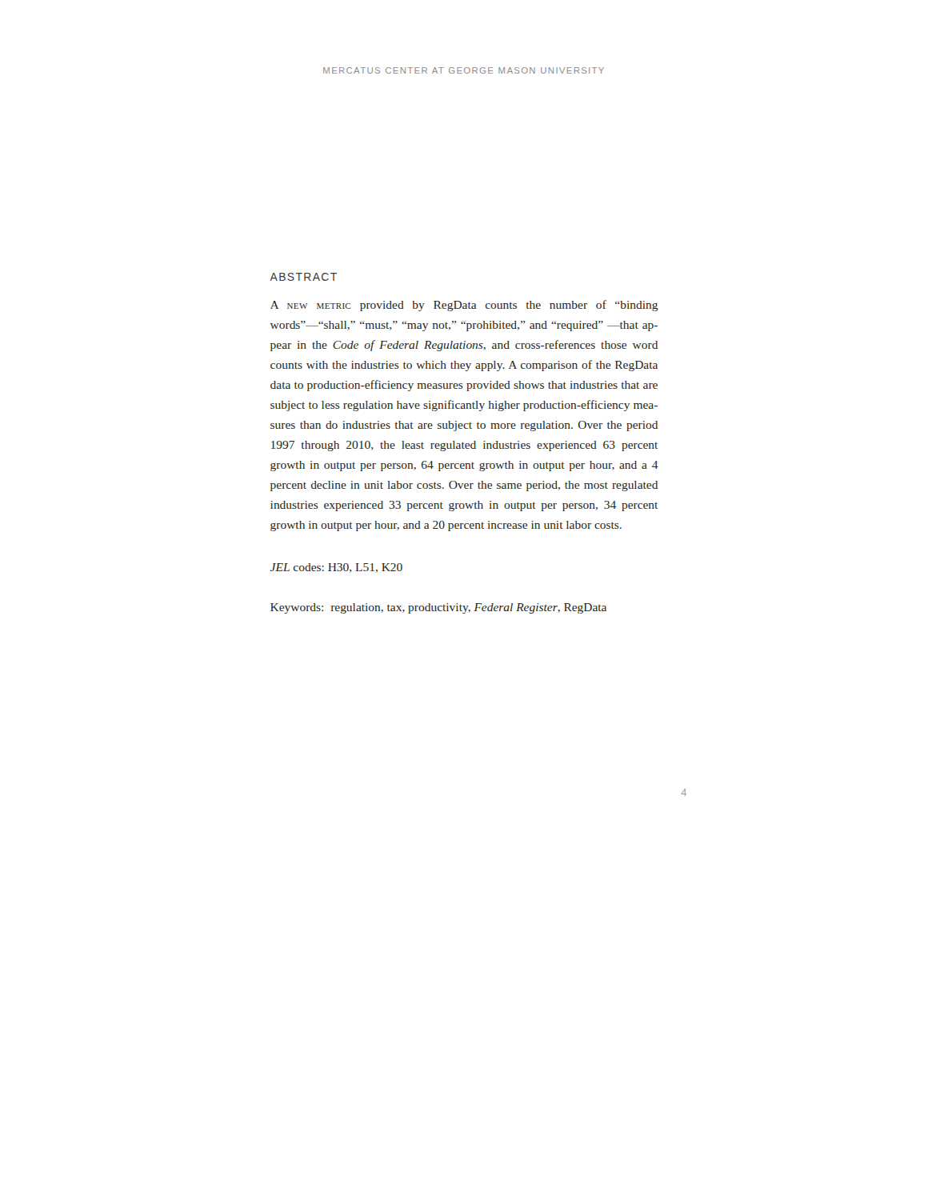Mercatus Center at George Mason University
Abstract
A new metric provided by RegData counts the number of “binding words”—“shall,” “must,” “may not,” “prohibited,” and “required” —that appear in the Code of Federal Regulations, and cross-references those word counts with the industries to which they apply. A comparison of the RegData data to production-efficiency measures provided shows that industries that are subject to less regulation have significantly higher production-efficiency measures than do industries that are subject to more regulation. Over the period 1997 through 2010, the least regulated industries experienced 63 percent growth in output per person, 64 percent growth in output per hour, and a 4 percent decline in unit labor costs. Over the same period, the most regulated industries experienced 33 percent growth in output per person, 34 percent growth in output per hour, and a 20 percent increase in unit labor costs.
JEL codes: H30, L51, K20
Keywords: regulation, tax, productivity, Federal Register, RegData
4